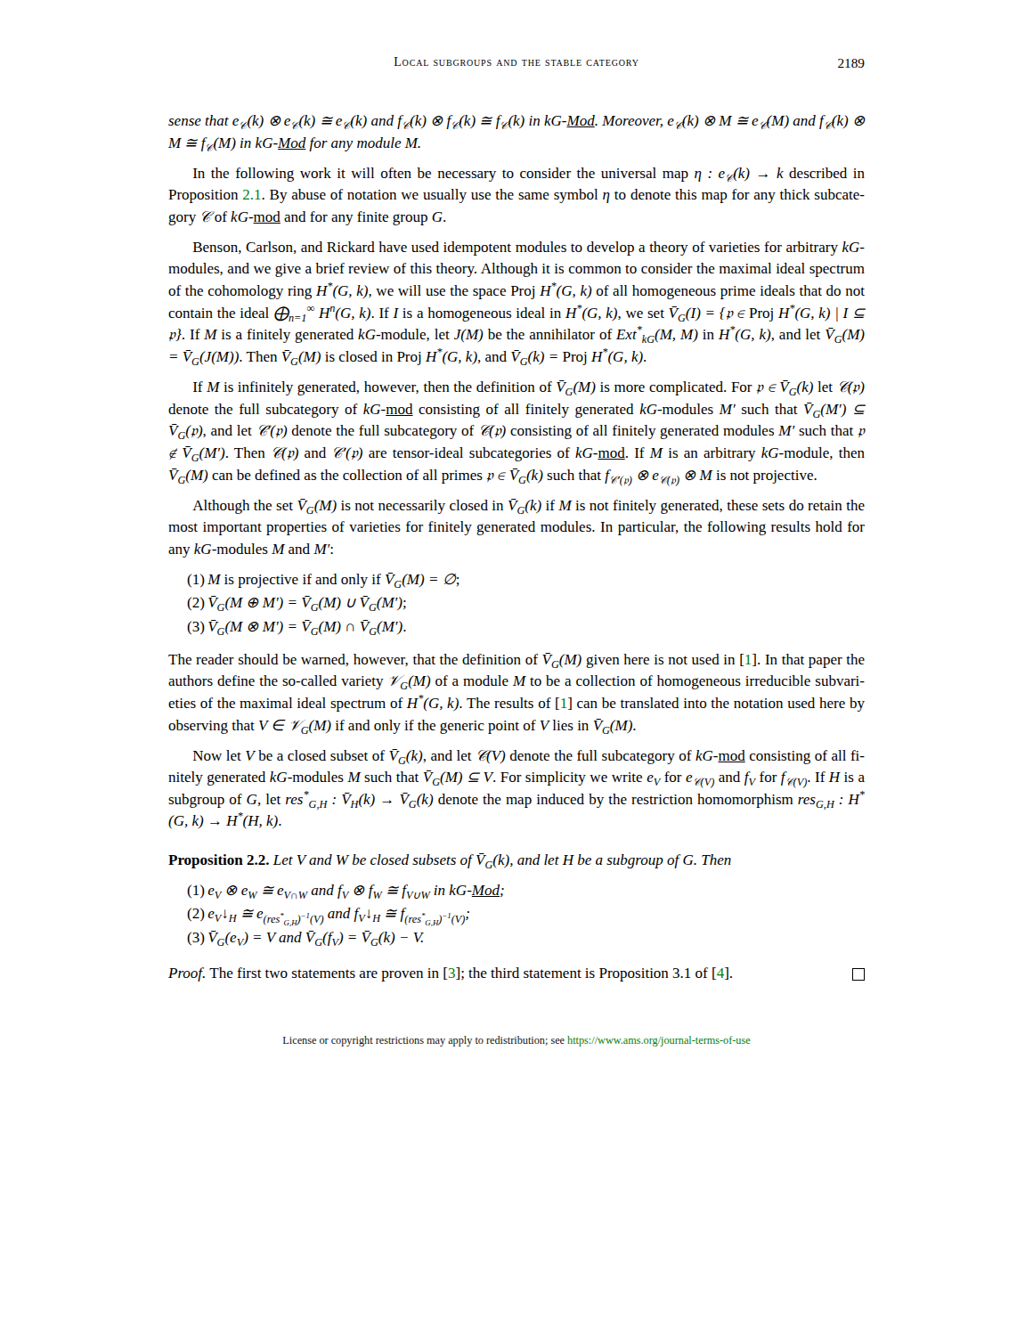Local subgroups and the stable category 2189
sense that e𝒞(k) ⊗ e𝒞(k) ≅ e𝒞(k) and f𝒞(k) ⊗ f𝒞(k) ≅ f𝒞(k) in kG-Mod. Moreover, e𝒞(k) ⊗ M ≅ e𝒞(M) and f𝒞(k) ⊗ M ≅ f𝒞(M) in kG-Mod for any module M.
In the following work it will often be necessary to consider the universal map η : e𝒞(k) → k described in Proposition 2.1. By abuse of notation we usually use the same symbol η to denote this map for any thick subcategory 𝒞 of kG-mod and for any finite group G.
Benson, Carlson, and Rickard have used idempotent modules to develop a theory of varieties for arbitrary kG-modules, and we give a brief review of this theory. Although it is common to consider the maximal ideal spectrum of the cohomology ring H*(G, k), we will use the space Proj H*(G, k) of all homogeneous prime ideals that do not contain the ideal ⨁n=1∞ Hn(G, k). If I is a homogeneous ideal in H*(G, k), we set V̄G(I) = {𝔭 ∈ Proj H*(G, k) | I ⊆ 𝔭}. If M is a finitely generated kG-module, let J(M) be the annihilator of Ext*kG(M, M) in H*(G, k), and let V̄G(M) = V̄G(J(M)). Then V̄G(M) is closed in Proj H*(G, k), and V̄G(k) = Proj H*(G, k).
If M is infinitely generated, however, then the definition of V̄G(M) is more complicated. For 𝔭 ∈ V̄G(k) let 𝒞(𝔭) denote the full subcategory of kG-mod consisting of all finitely generated kG-modules M′ such that V̄G(M′) ⊆ V̄G(𝔭), and let 𝒞′(𝔭) denote the full subcategory of 𝒞(𝔭) consisting of all finitely generated modules M′ such that 𝔭 ∉ V̄G(M′). Then 𝒞(𝔭) and 𝒞′(𝔭) are tensor-ideal subcategories of kG-mod. If M is an arbitrary kG-module, then V̄G(M) can be defined as the collection of all primes 𝔭 ∈ V̄G(k) such that f𝒞′(𝔭) ⊗ e𝒞(𝔭) ⊗ M is not projective.
Although the set V̄G(M) is not necessarily closed in V̄G(k) if M is not finitely generated, these sets do retain the most important properties of varieties for finitely generated modules. In particular, the following results hold for any kG-modules M and M′:
(1) M is projective if and only if V̄G(M) = ∅;
(2) V̄G(M ⊕ M′) = V̄G(M) ∪ V̄G(M′);
(3) V̄G(M ⊗ M′) = V̄G(M) ∩ V̄G(M′).
The reader should be warned, however, that the definition of V̄G(M) given here is not used in [1]. In that paper the authors define the so-called variety 𝒱G(M) of a module M to be a collection of homogeneous irreducible subvarieties of the maximal ideal spectrum of H*(G, k). The results of [1] can be translated into the notation used here by observing that V ∈ 𝒱G(M) if and only if the generic point of V lies in V̄G(M).
Now let V be a closed subset of V̄G(k), and let 𝒞(V) denote the full subcategory of kG-mod consisting of all finitely generated kG-modules M such that V̄G(M) ⊆ V. For simplicity we write eV for e𝒞(V) and fV for f𝒞(V). If H is a subgroup of G, let res*G,H : V̄H(k) → V̄G(k) denote the map induced by the restriction homomorphism resG,H : H*(G, k) → H*(H, k).
Proposition 2.2. Let V and W be closed subsets of V̄G(k), and let H be a subgroup of G. Then
(1) eV ⊗ eW ≅ eV∩W and fV ⊗ fW ≅ fV∪W in kG-Mod;
(2) eV↓H ≅ e(res*G,H)−1(V) and fV↓H ≅ f(res*G,H)−1(V);
(3) V̄G(eV) = V and V̄G(fV) = V̄G(k) − V.
Proof. The first two statements are proven in [3]; the third statement is Proposition 3.1 of [4].
License or copyright restrictions may apply to redistribution; see https://www.ams.org/journal-terms-of-use